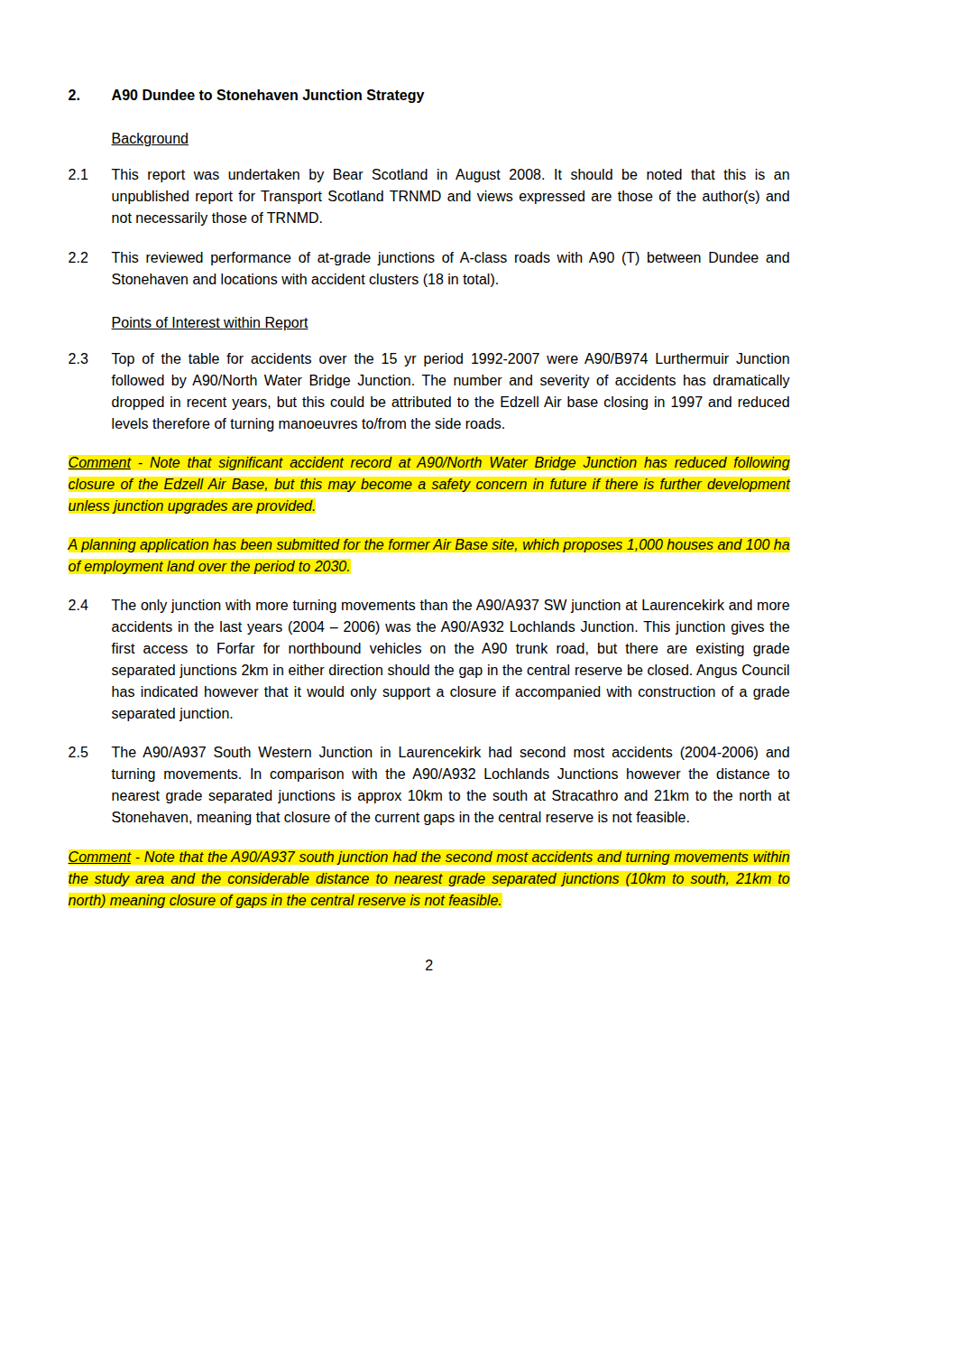2. A90 Dundee to Stonehaven Junction Strategy
Background
2.1
This report was undertaken by Bear Scotland in August 2008. It should be noted that this is an unpublished report for Transport Scotland TRNMD and views expressed are those of the author(s) and not necessarily those of TRNMD.
2.2
This reviewed performance of at-grade junctions of A-class roads with A90 (T) between Dundee and Stonehaven and locations with accident clusters (18 in total).
Points of Interest within Report
2.3
Top of the table for accidents over the 15 yr period 1992-2007 were A90/B974 Lurthermuir Junction followed by A90/North Water Bridge Junction. The number and severity of accidents has dramatically dropped in recent years, but this could be attributed to the Edzell Air base closing in 1997 and reduced levels therefore of turning manoeuvres to/from the side roads.
Comment - Note that significant accident record at A90/North Water Bridge Junction has reduced following closure of the Edzell Air Base, but this may become a safety concern in future if there is further development unless junction upgrades are provided.
A planning application has been submitted for the former Air Base site, which proposes 1,000 houses and 100 ha of employment land over the period to 2030.
2.4
The only junction with more turning movements than the A90/A937 SW junction at Laurencekirk and more accidents in the last years (2004 – 2006) was the A90/A932 Lochlands Junction. This junction gives the first access to Forfar for northbound vehicles on the A90 trunk road, but there are existing grade separated junctions 2km in either direction should the gap in the central reserve be closed. Angus Council has indicated however that it would only support a closure if accompanied with construction of a grade separated junction.
2.5
The A90/A937 South Western Junction in Laurencekirk had second most accidents (2004-2006) and turning movements. In comparison with the A90/A932 Lochlands Junctions however the distance to nearest grade separated junctions is approx 10km to the south at Stracathro and 21km to the north at Stonehaven, meaning that closure of the current gaps in the central reserve is not feasible.
Comment - Note that the A90/A937 south junction had the second most accidents and turning movements within the study area and the considerable distance to nearest grade separated junctions (10km to south, 21km to north) meaning closure of gaps in the central reserve is not feasible.
2